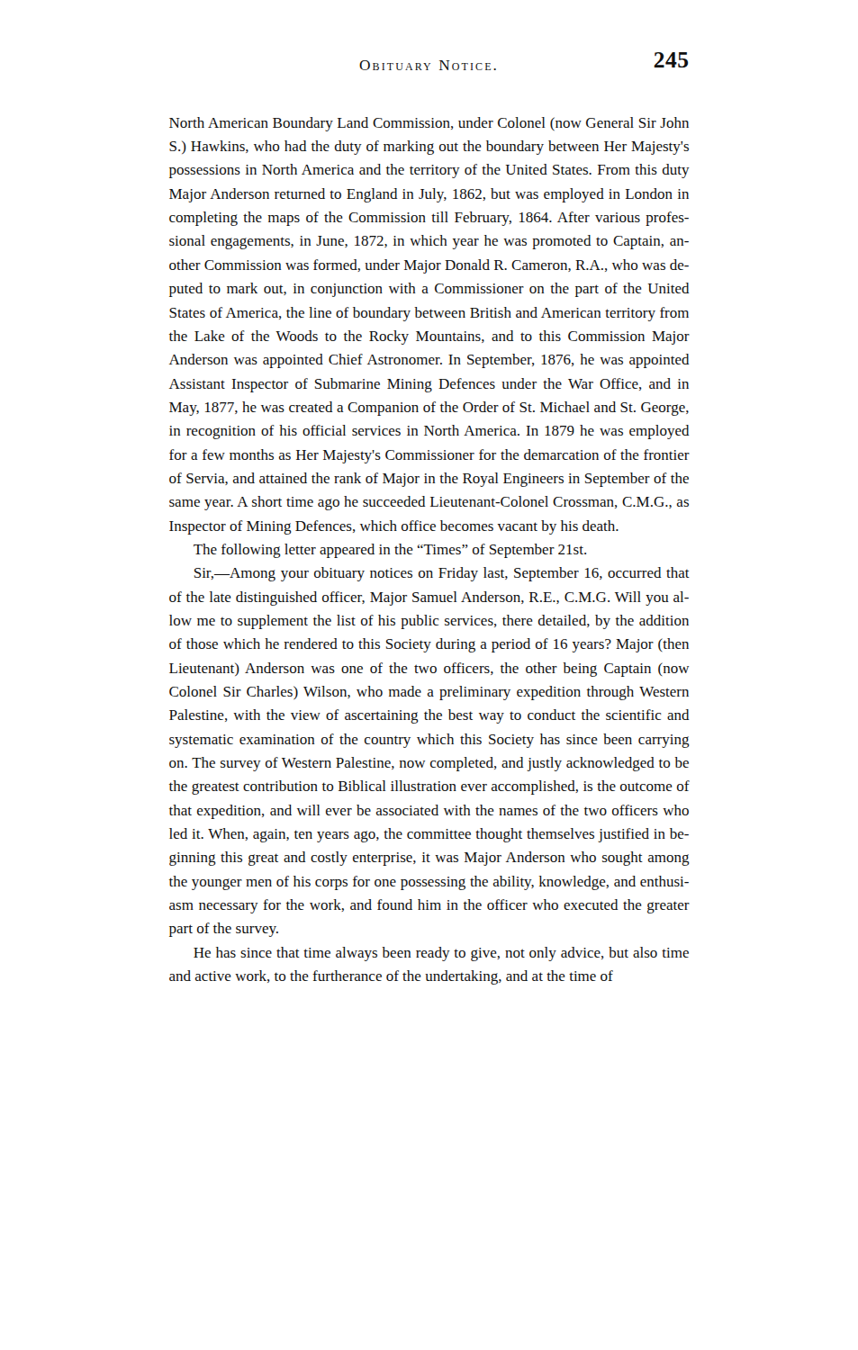Obituary Notice. 245
North American Boundary Land Commission, under Colonel (now General Sir John S.) Hawkins, who had the duty of marking out the boundary between Her Majesty's possessions in North America and the territory of the United States. From this duty Major Anderson returned to England in July, 1862, but was employed in London in completing the maps of the Commission till February, 1864. After various professional engagements, in June, 1872, in which year he was promoted to Captain, another Commission was formed, under Major Donald R. Cameron, R.A., who was deputed to mark out, in conjunction with a Commissioner on the part of the United States of America, the line of boundary between British and American territory from the Lake of the Woods to the Rocky Mountains, and to this Commission Major Anderson was appointed Chief Astronomer. In September, 1876, he was appointed Assistant Inspector of Submarine Mining Defences under the War Office, and in May, 1877, he was created a Companion of the Order of St. Michael and St. George, in recognition of his official services in North America. In 1879 he was employed for a few months as Her Majesty's Commissioner for the demarcation of the frontier of Servia, and attained the rank of Major in the Royal Engineers in September of the same year. A short time ago he succeeded Lieutenant-Colonel Crossman, C.M.G., as Inspector of Mining Defences, which office becomes vacant by his death.
The following letter appeared in the “Times” of September 21st.
Sir,—Among your obituary notices on Friday last, September 16, occurred that of the late distinguished officer, Major Samuel Anderson, R.E., C.M.G. Will you allow me to supplement the list of his public services, there detailed, by the addition of those which he rendered to this Society during a period of 16 years? Major (then Lieutenant) Anderson was one of the two officers, the other being Captain (now Colonel Sir Charles) Wilson, who made a preliminary expedition through Western Palestine, with the view of ascertaining the best way to conduct the scientific and systematic examination of the country which this Society has since been carrying on. The survey of Western Palestine, now completed, and justly acknowledged to be the greatest contribution to Biblical illustration ever accomplished, is the outcome of that expedition, and will ever be associated with the names of the two officers who led it. When, again, ten years ago, the committee thought themselves justified in beginning this great and costly enterprise, it was Major Anderson who sought among the younger men of his corps for one possessing the ability, knowledge, and enthusiasm necessary for the work, and found him in the officer who executed the greater part of the survey.
He has since that time always been ready to give, not only advice, but also time and active work, to the furtherance of the undertaking, and at the time of